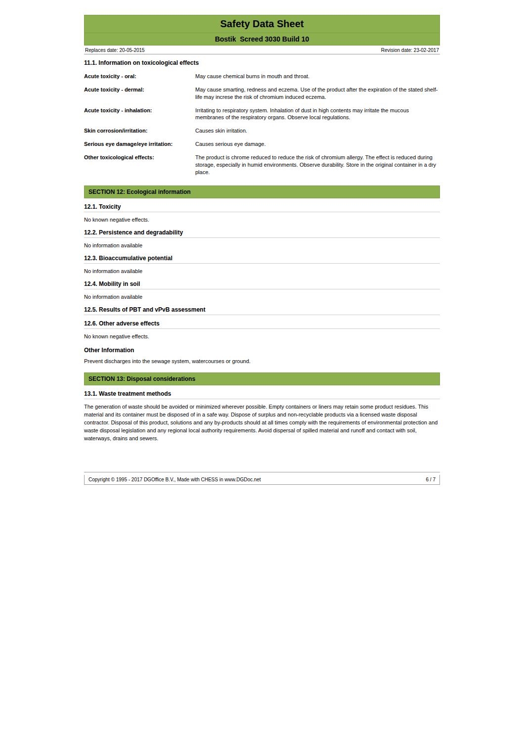Safety Data Sheet
Bostik Screed 3030 Build 10
Replaces date: 20-05-2015 Revision date: 23-02-2017
11.1. Information on toxicological effects
| Acute toxicity - oral: | May cause chemical burns in mouth and throat. |
| Acute toxicity - dermal: | May cause smarting, redness and eczema. Use of the product after the expiration of the stated shelf-life may increse the risk of chromium induced eczema. |
| Acute toxicity - inhalation: | Irritating to respiratory system. Inhalation of dust in high contents may irritate the mucous membranes of the respiratory organs. Observe local regulations. |
| Skin corrosion/irritation: | Causes skin irritation. |
| Serious eye damage/eye irritation: | Causes serious eye damage. |
| Other toxicological effects: | The product is chrome reduced to reduce the risk of chromium allergy. The effect is reduced during storage, especially in humid environments. Observe durability. Store in the original container in a dry place. |
SECTION 12: Ecological information
12.1. Toxicity
No known negative effects.
12.2. Persistence and degradability
No information available
12.3. Bioaccumulative potential
No information available
12.4. Mobility in soil
No information available
12.5. Results of PBT and vPvB assessment
12.6. Other adverse effects
No known negative effects.
Other Information
Prevent discharges into the sewage system, watercourses or ground.
SECTION 13: Disposal considerations
13.1. Waste treatment methods
The generation of waste should be avoided or minimized wherever possible. Empty containers or liners may retain some product residues. This material and its container must be disposed of in a safe way. Dispose of surplus and non-recyclable products via a licensed waste disposal contractor. Disposal of this product, solutions and any by-products should at all times comply with the requirements of environmental protection and waste disposal legislation and any regional local authority requirements. Avoid dispersal of spilled material and runoff and contact with soil, waterways, drains and sewers.
Copyright © 1995 - 2017 DGOffice B.V., Made with CHESS in www.DGDoc.net 6 / 7